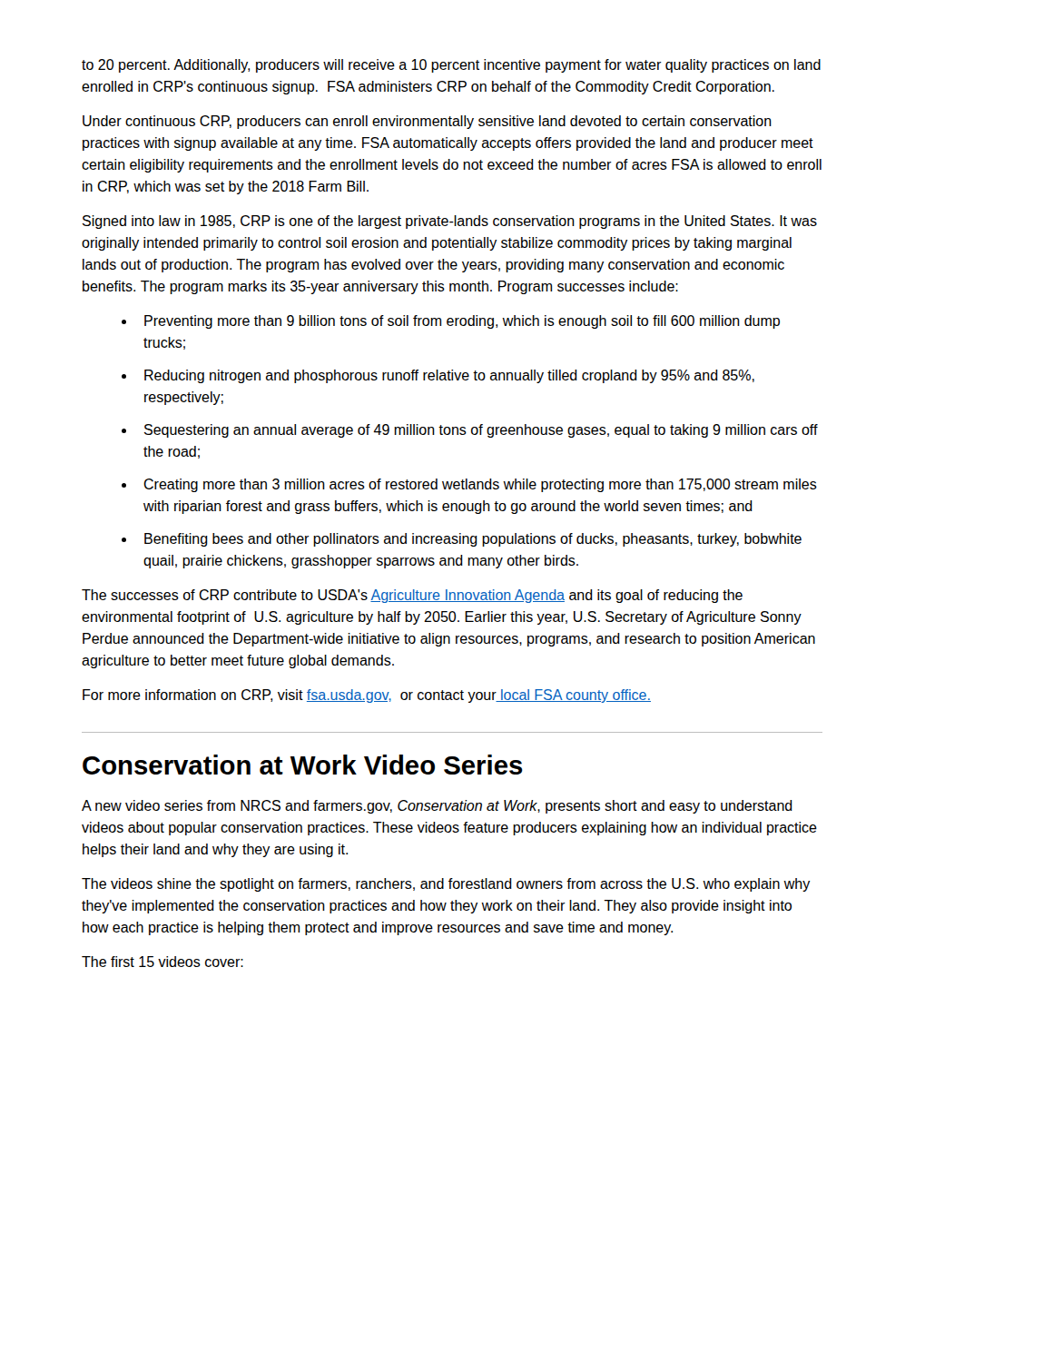to 20 percent. Additionally, producers will receive a 10 percent incentive payment for water quality practices on land enrolled in CRP's continuous signup. FSA administers CRP on behalf of the Commodity Credit Corporation.
Under continuous CRP, producers can enroll environmentally sensitive land devoted to certain conservation practices with signup available at any time. FSA automatically accepts offers provided the land and producer meet certain eligibility requirements and the enrollment levels do not exceed the number of acres FSA is allowed to enroll in CRP, which was set by the 2018 Farm Bill.
Signed into law in 1985, CRP is one of the largest private-lands conservation programs in the United States. It was originally intended primarily to control soil erosion and potentially stabilize commodity prices by taking marginal lands out of production. The program has evolved over the years, providing many conservation and economic benefits. The program marks its 35-year anniversary this month. Program successes include:
Preventing more than 9 billion tons of soil from eroding, which is enough soil to fill 600 million dump trucks;
Reducing nitrogen and phosphorous runoff relative to annually tilled cropland by 95% and 85%, respectively;
Sequestering an annual average of 49 million tons of greenhouse gases, equal to taking 9 million cars off the road;
Creating more than 3 million acres of restored wetlands while protecting more than 175,000 stream miles with riparian forest and grass buffers, which is enough to go around the world seven times; and
Benefiting bees and other pollinators and increasing populations of ducks, pheasants, turkey, bobwhite quail, prairie chickens, grasshopper sparrows and many other birds.
The successes of CRP contribute to USDA's Agriculture Innovation Agenda and its goal of reducing the environmental footprint of U.S. agriculture by half by 2050. Earlier this year, U.S. Secretary of Agriculture Sonny Perdue announced the Department-wide initiative to align resources, programs, and research to position American agriculture to better meet future global demands.
For more information on CRP, visit fsa.usda.gov, or contact your local FSA county office.
Conservation at Work Video Series
A new video series from NRCS and farmers.gov, Conservation at Work, presents short and easy to understand videos about popular conservation practices. These videos feature producers explaining how an individual practice helps their land and why they are using it.
The videos shine the spotlight on farmers, ranchers, and forestland owners from across the U.S. who explain why they've implemented the conservation practices and how they work on their land. They also provide insight into how each practice is helping them protect and improve resources and save time and money.
The first 15 videos cover: